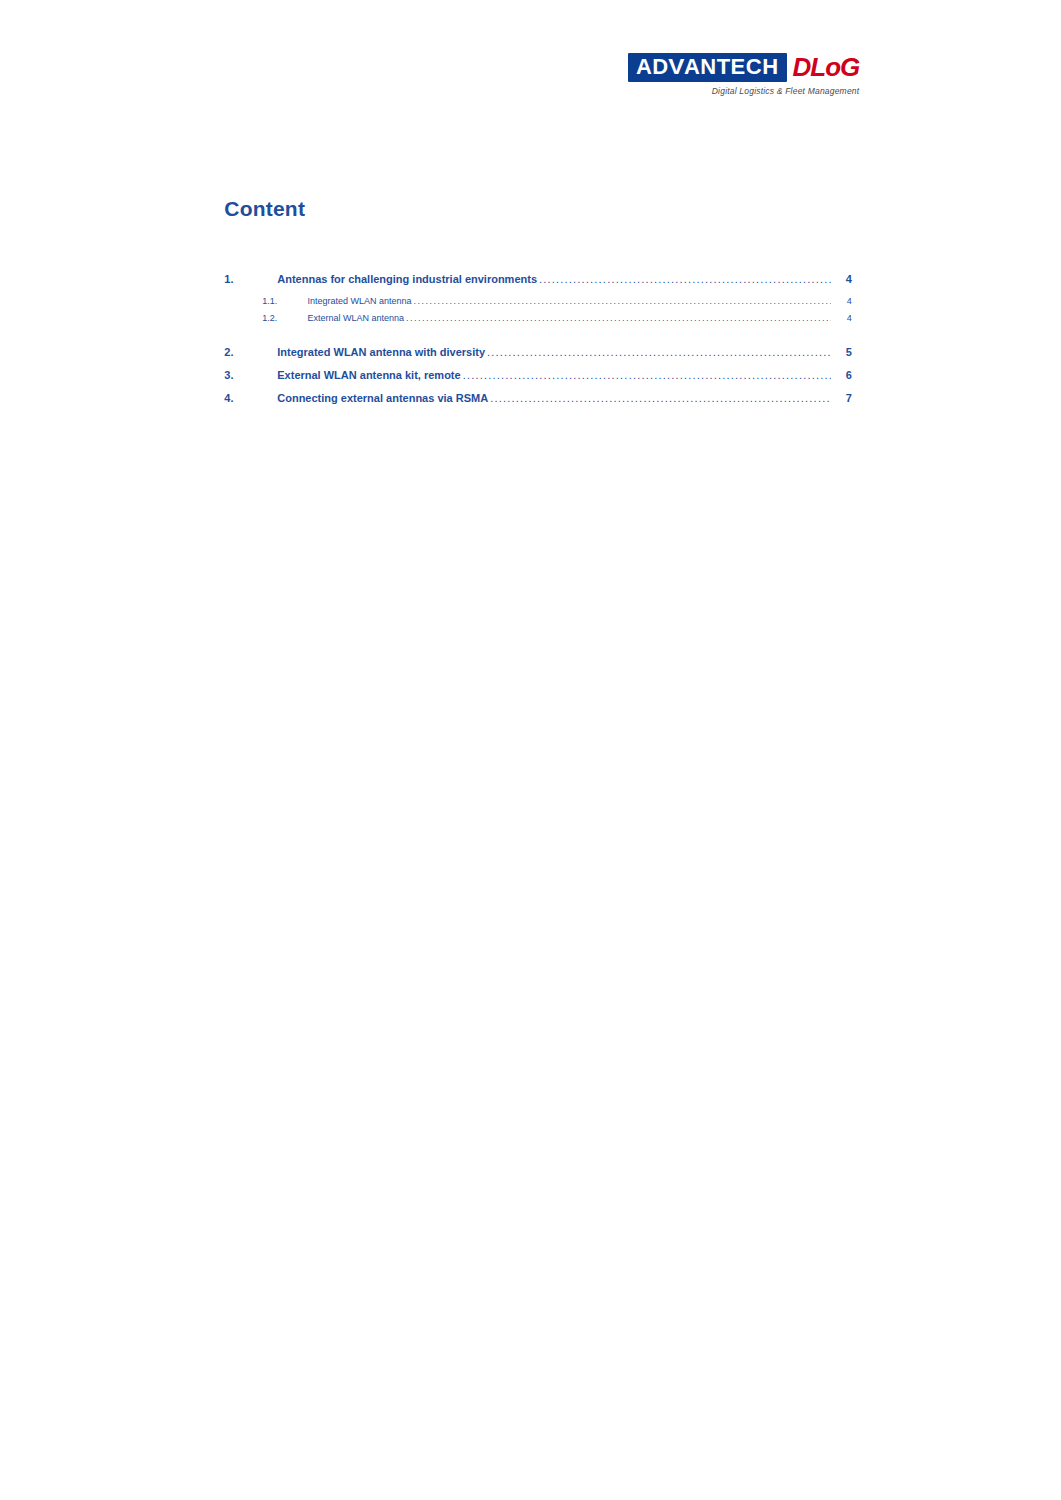ADVANTECH DLoG
Digital Logistics & Fleet Management
Content
1. Antennas for challenging industrial environments .................................................................................................................. 4
1.1. Integrated WLAN antenna ................................................................................................................................................. 4
1.2. External WLAN antenna ................................................................................................................................................... 4
2. Integrated WLAN antenna with diversity .............................................................................................................. 5
3. External WLAN antenna kit, remote .................................................................................................................... 6
4. Connecting external antennas via RSMA ............................................................................................................. 7